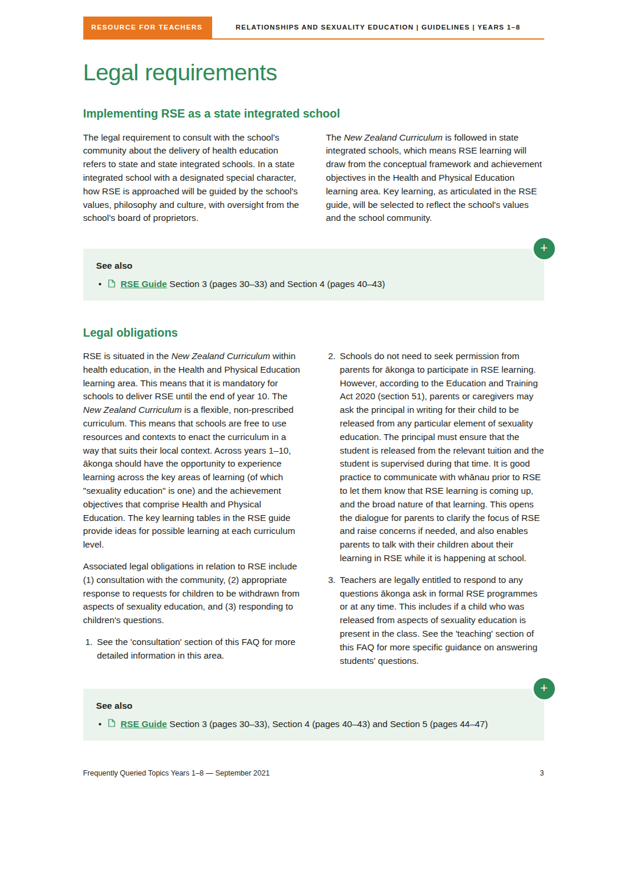Resource for teachers
Relationships and Sexuality Education | Guidelines | Years 1–8
Legal requirements
Implementing RSE as a state integrated school
The legal requirement to consult with the school's community about the delivery of health education refers to state and state integrated schools. In a state integrated school with a designated special character, how RSE is approached will be guided by the school's values, philosophy and culture, with oversight from the school's board of proprietors.
The New Zealand Curriculum is followed in state integrated schools, which means RSE learning will draw from the conceptual framework and achievement objectives in the Health and Physical Education learning area. Key learning, as articulated in the RSE guide, will be selected to reflect the school's values and the school community.
+
See also
RSE Guide Section 3 (pages 30–33) and Section 4 (pages 40–43)
Legal obligations
RSE is situated in the New Zealand Curriculum within health education, in the Health and Physical Education learning area. This means that it is mandatory for schools to deliver RSE until the end of year 10. The New Zealand Curriculum is a flexible, non-prescribed curriculum. This means that schools are free to use resources and contexts to enact the curriculum in a way that suits their local context. Across years 1–10, ākonga should have the opportunity to experience learning across the key areas of learning (of which "sexuality education" is one) and the achievement objectives that comprise Health and Physical Education. The key learning tables in the RSE guide provide ideas for possible learning at each curriculum level.
Associated legal obligations in relation to RSE include (1) consultation with the community, (2) appropriate response to requests for children to be withdrawn from aspects of sexuality education, and (3) responding to children's questions.
See the 'consultation' section of this FAQ for more detailed information in this area.
Schools do not need to seek permission from parents for ākonga to participate in RSE learning. However, according to the Education and Training Act 2020 (section 51), parents or caregivers may ask the principal in writing for their child to be released from any particular element of sexuality education. The principal must ensure that the student is released from the relevant tuition and the student is supervised during that time. It is good practice to communicate with whānau prior to RSE to let them know that RSE learning is coming up, and the broad nature of that learning. This opens the dialogue for parents to clarify the focus of RSE and raise concerns if needed, and also enables parents to talk with their children about their learning in RSE while it is happening at school.
Teachers are legally entitled to respond to any questions ākonga ask in formal RSE programmes or at any time. This includes if a child who was released from aspects of sexuality education is present in the class. See the 'teaching' section of this FAQ for more specific guidance on answering students' questions.
+
See also
RSE Guide Section 3 (pages 30–33), Section 4 (pages 40–43) and Section 5 (pages 44–47)
Frequently Queried Topics Years 1–8 — September 2021
3